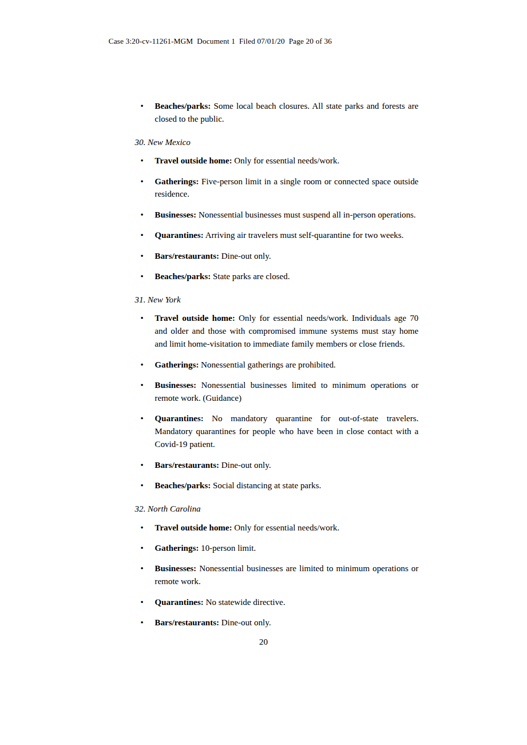Case 3:20-cv-11261-MGM Document 1 Filed 07/01/20 Page 20 of 36
Beaches/parks: Some local beach closures. All state parks and forests are closed to the public.
30. New Mexico
Travel outside home: Only for essential needs/work.
Gatherings: Five-person limit in a single room or connected space outside residence.
Businesses: Nonessential businesses must suspend all in-person operations.
Quarantines: Arriving air travelers must self-quarantine for two weeks.
Bars/restaurants: Dine-out only.
Beaches/parks: State parks are closed.
31. New York
Travel outside home: Only for essential needs/work. Individuals age 70 and older and those with compromised immune systems must stay home and limit home-visitation to immediate family members or close friends.
Gatherings: Nonessential gatherings are prohibited.
Businesses: Nonessential businesses limited to minimum operations or remote work. (Guidance)
Quarantines: No mandatory quarantine for out-of-state travelers. Mandatory quarantines for people who have been in close contact with a Covid-19 patient.
Bars/restaurants: Dine-out only.
Beaches/parks: Social distancing at state parks.
32. North Carolina
Travel outside home: Only for essential needs/work.
Gatherings: 10-person limit.
Businesses: Nonessential businesses are limited to minimum operations or remote work.
Quarantines: No statewide directive.
Bars/restaurants: Dine-out only.
20